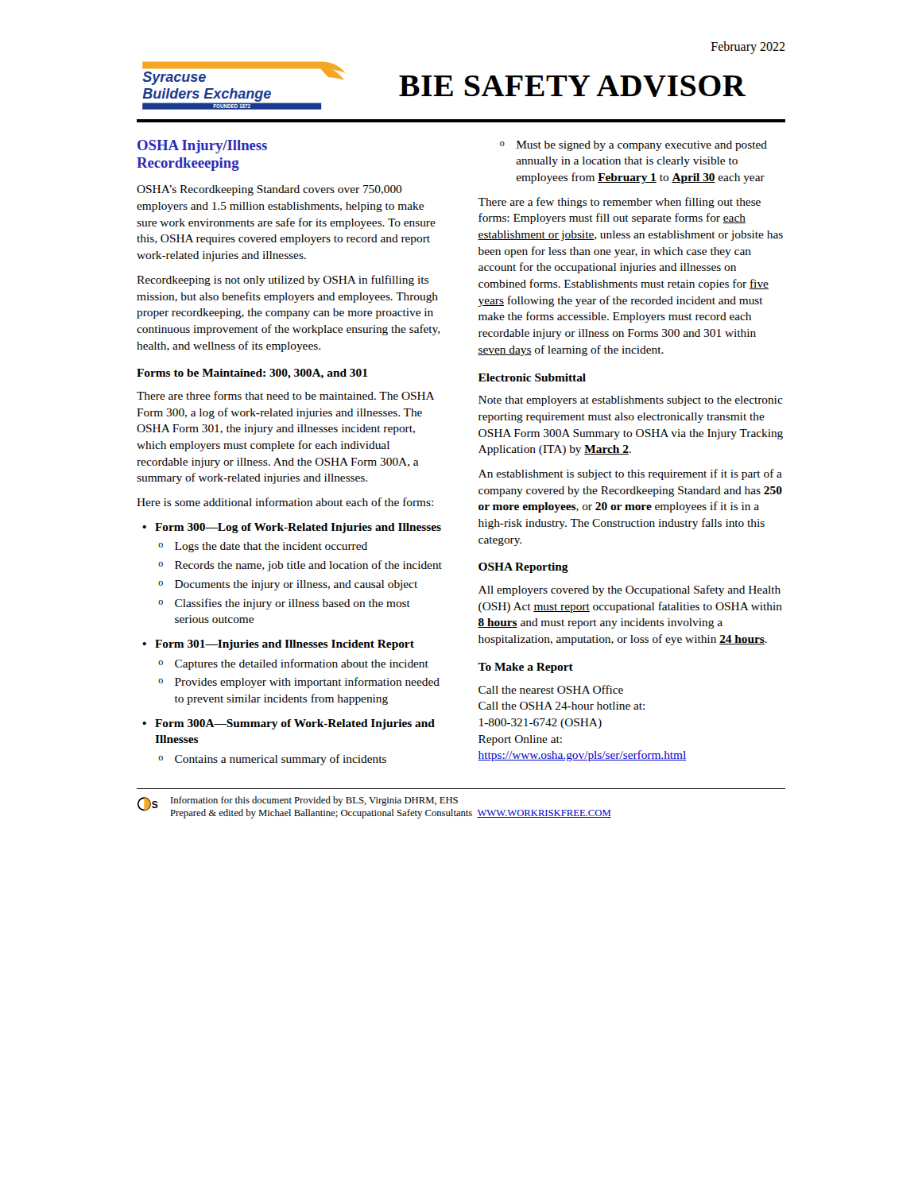February 2022
Syracuse Builders Exchange FOUNDED 1872
BIE SAFETY ADVISOR
OSHA Injury/Illness
Recordkeeeping
OSHA’s Recordkeeping Standard covers over 750,000 employers and 1.5 million establishments, helping to make sure work environments are safe for its employees. To ensure this, OSHA requires covered employers to record and report work-related injuries and illnesses.
Recordkeeping is not only utilized by OSHA in fulfilling its mission, but also benefits employers and employees. Through proper recordkeeping, the company can be more proactive in continuous improvement of the workplace ensuring the safety, health, and wellness of its employees.
Forms to be Maintained: 300, 300A, and 301
There are three forms that need to be maintained. The OSHA Form 300, a log of work-related injuries and illnesses. The OSHA Form 301, the injury and illnesses incident report, which employers must complete for each individual recordable injury or illness. And the OSHA Form 300A, a summary of work-related injuries and illnesses.
Here is some additional information about each of the forms:
Form 300—Log of Work-Related Injuries and Illnesses
Logs the date that the incident occurred
Records the name, job title and location of the incident
Documents the injury or illness, and causal object
Classifies the injury or illness based on the most serious outcome
Form 301—Injuries and Illnesses Incident Report
Captures the detailed information about the incident
Provides employer with important information needed to prevent similar incidents from happening
Form 300A—Summary of Work-Related Injuries and Illnesses
Contains a numerical summary of incidents
Must be signed by a company executive and posted annually in a location that is clearly visible to employees from February 1 to April 30 each year
There are a few things to remember when filling out these forms: Employers must fill out separate forms for each establishment or jobsite, unless an establishment or jobsite has been open for less than one year, in which case they can account for the occupational injuries and illnesses on combined forms. Establishments must retain copies for five years following the year of the recorded incident and must make the forms accessible. Employers must record each recordable injury or illness on Forms 300 and 301 within seven days of learning of the incident.
Electronic Submittal
Note that employers at establishments subject to the electronic reporting requirement must also electronically transmit the OSHA Form 300A Summary to OSHA via the Injury Tracking Application (ITA) by March 2.
An establishment is subject to this requirement if it is part of a company covered by the Recordkeeping Standard and has 250 or more employees, or 20 or more employees if it is in a high-risk industry. The Construction industry falls into this category.
OSHA Reporting
All employers covered by the Occupational Safety and Health (OSH) Act must report occupational fatalities to OSHA within 8 hours and must report any incidents involving a hospitalization, amputation, or loss of eye within 24 hours.
To Make a Report
Call the nearest OSHA Office
Call the OSHA 24-hour hotline at:
1-800-321-6742 (OSHA)
Report Online at:
https://www.osha.gov/pls/ser/serform.html
S
Information for this document Provided by BLS, Virginia DHRM, EHS
Prepared & edited by Michael Ballantine; Occupational Safety Consultants WWW.WORKRISKFREE.COM